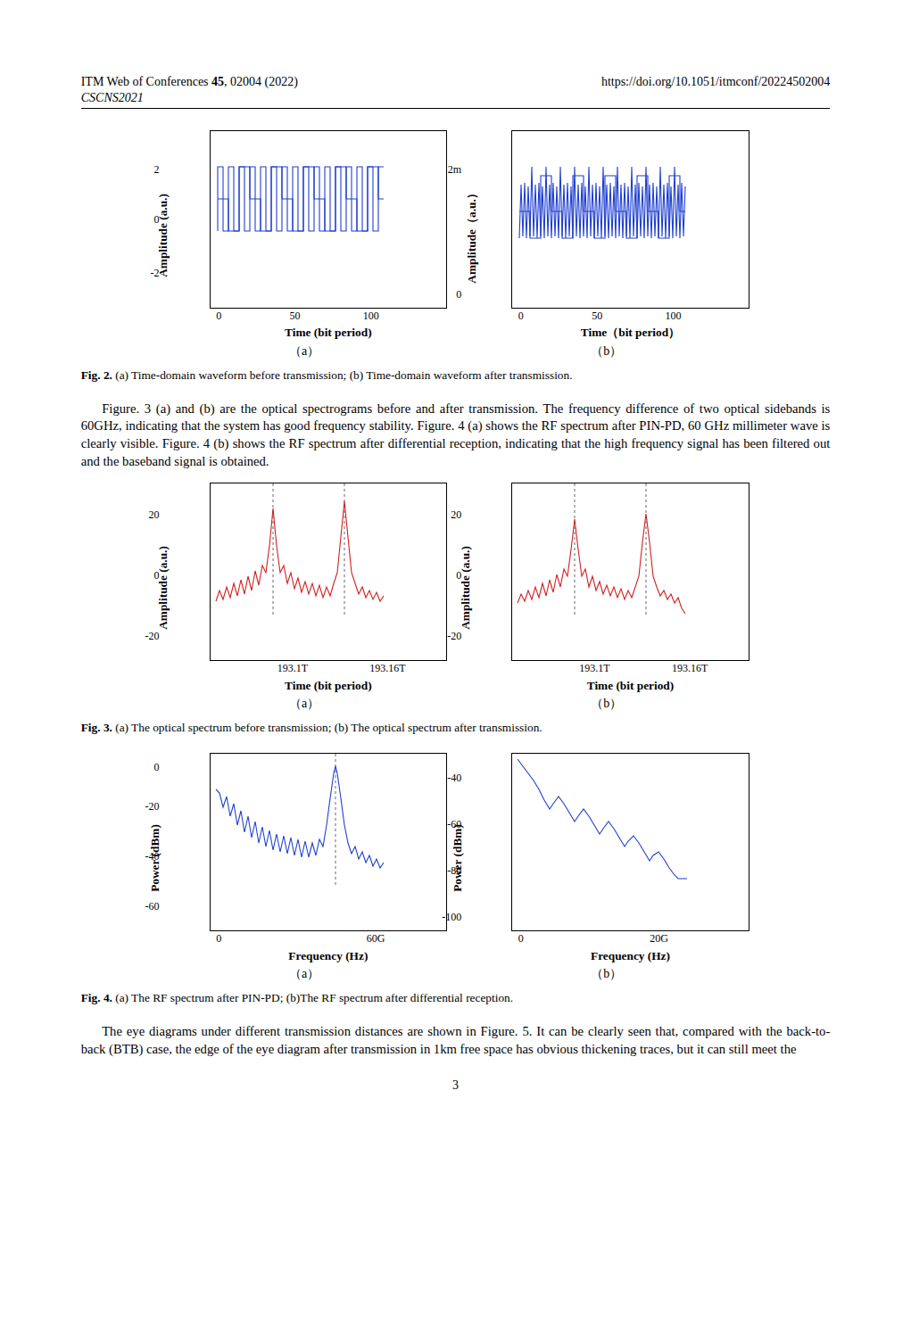ITM Web of Conferences 45, 02004 (2022)
CSCNS2021
https://doi.org/10.1051/itmconf/20224502004
Amplitude (a.u.)
2 0 -2
0 50 100
Time (bit period)
（a）
Amplitude（a.u.）
2m 0
0 50 100
Time（bit period）
（b）
Fig. 2. (a) Time-domain waveform before transmission; (b) Time-domain waveform after transmission.
Figure. 3 (a) and (b) are the optical spectrograms before and after transmission. The frequency difference of two optical sidebands is 60GHz, indicating that the system has good frequency stability. Figure. 4 (a) shows the RF spectrum after PIN-PD, 60 GHz millimeter wave is clearly visible. Figure. 4 (b) shows the RF spectrum after differential reception, indicating that the high frequency signal has been filtered out and the baseband signal is obtained.
Amplitude (a.u.)
20 0 -20
193.1T 193.16T
Time (bit period)
（a）
Amplitude (a.u.)
20 0 -20
193.1T 193.16T
Time (bit period)
（b）
Fig. 3. (a) The optical spectrum before transmission; (b) The optical spectrum after transmission.
Power (dBm)
0 -20 -40 -60
0 60G
Frequency (Hz)
（a）
Power (dBm)
-40 -60 -80 -100
0 20G
Frequency (Hz)
（b）
Fig. 4. (a) The RF spectrum after PIN-PD; (b)The RF spectrum after differential reception.
The eye diagrams under different transmission distances are shown in Figure. 5. It can be clearly seen that, compared with the back-to-back (BTB) case, the edge of the eye diagram after transmission in 1km free space has obvious thickening traces, but it can still meet the
3